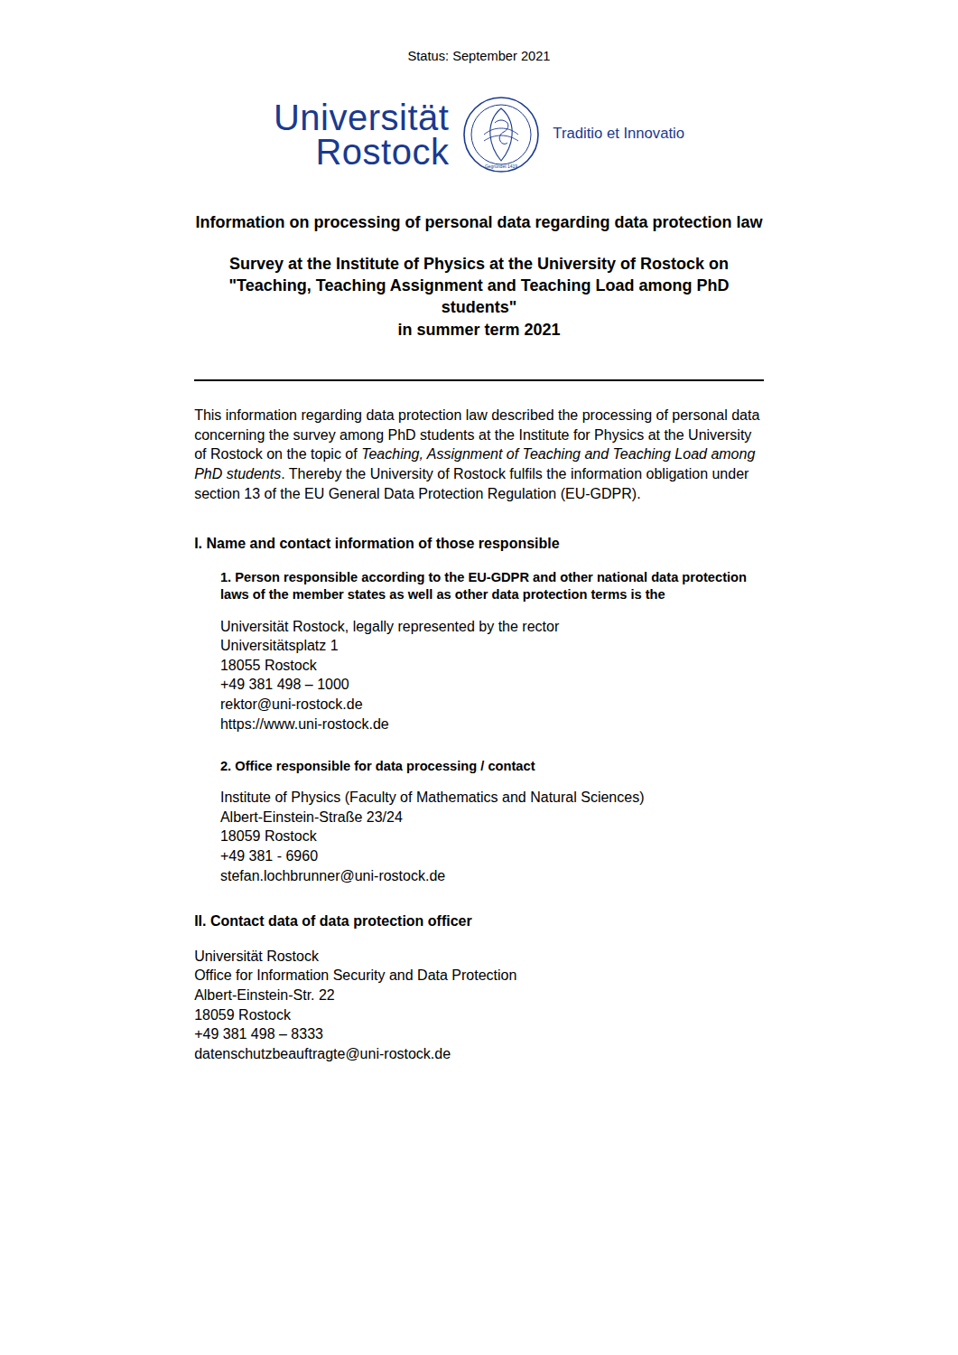Status: September 2021
Universität Rostock Gegründet 1419 Traditio et Innovatio
Information on processing of personal data regarding data protection law
Survey at the Institute of Physics at the University of Rostock on
"Teaching, Teaching Assignment and Teaching Load among PhD students"
in summer term 2021
This information regarding data protection law described the processing of personal data concerning the survey among PhD students at the Institute for Physics at the University of Rostock on the topic of Teaching, Assignment of Teaching and Teaching Load among PhD students. Thereby the University of Rostock fulfils the information obligation under section 13 of the EU General Data Protection Regulation (EU-GDPR).
I. Name and contact information of those responsible
1. Person responsible according to the EU-GDPR and other national data protection laws of the member states as well as other data protection terms is the
Universität Rostock, legally represented by the rector
Universitätsplatz 1
18055 Rostock
+49 381 498 – 1000
rektor@uni-rostock.de
https://www.uni-rostock.de
2. Office responsible for data processing / contact
Institute of Physics (Faculty of Mathematics and Natural Sciences)
Albert-Einstein-Straße 23/24
18059 Rostock
+49 381 - 6960
stefan.lochbrunner@uni-rostock.de
II. Contact data of data protection officer
Universität Rostock
Office for Information Security and Data Protection
Albert-Einstein-Str. 22
18059 Rostock
+49 381 498 – 8333
datenschutzbeauftragte@uni-rostock.de